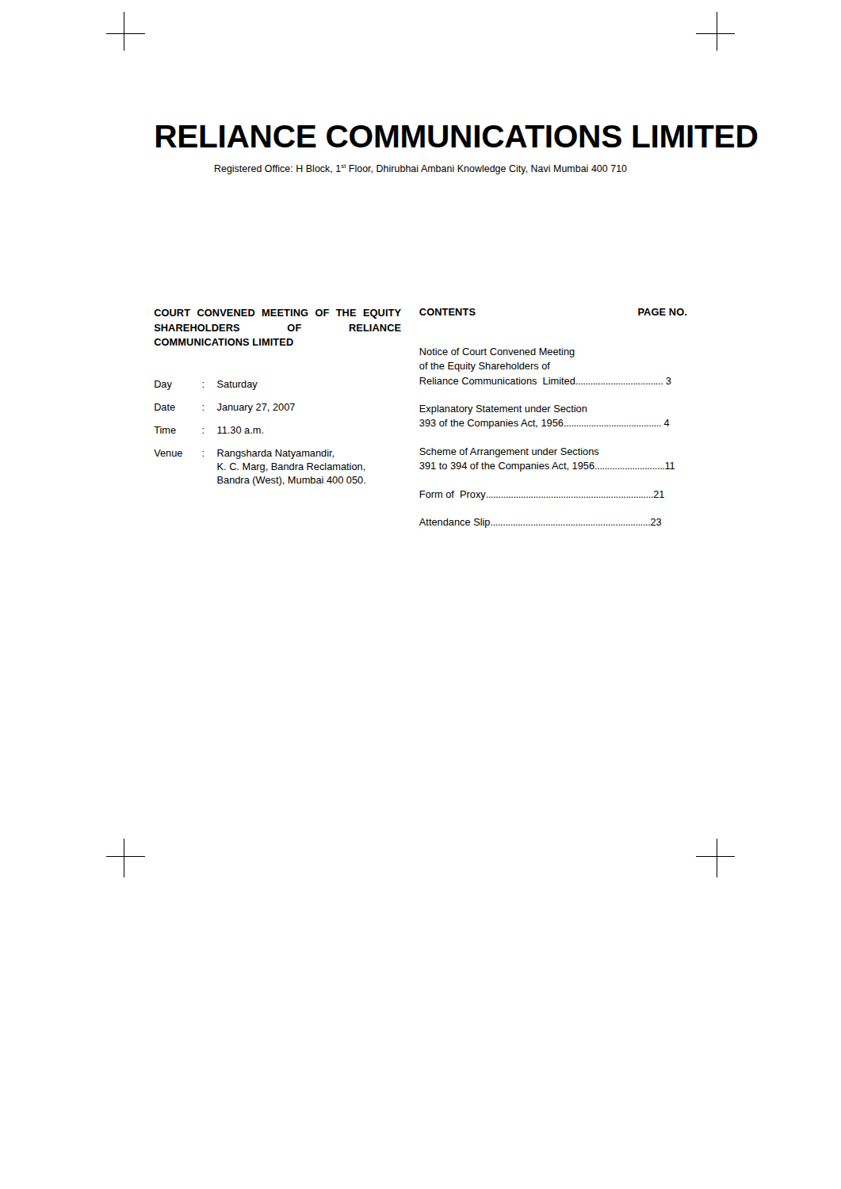RELIANCE COMMUNICATIONS LIMITED
Registered Office: H Block, 1st Floor, Dhirubhai Ambani Knowledge City, Navi Mumbai 400 710
COURT CONVENED MEETING OF THE EQUITY SHAREHOLDERS OF RELIANCE COMMUNICATIONS LIMITED
| Day | : | Saturday |
| Date | : | January 27, 2007 |
| Time | : | 11.30 a.m. |
| Venue | : | Rangsharda Natyamandir, K. C. Marg, Bandra Reclamation, Bandra (West), Mumbai 400 050. |
CONTENTS PAGE NO.
Notice of Court Convened Meeting of the Equity Shareholders of Reliance Communications Limited................................... 3
Explanatory Statement under Section 393 of the Companies Act, 1956....................................... 4
Scheme of Arrangement under Sections 391 to 394 of the Companies Act, 1956............................ 11
Form of Proxy................................................................... 21
Attendance Slip................................................................ 23